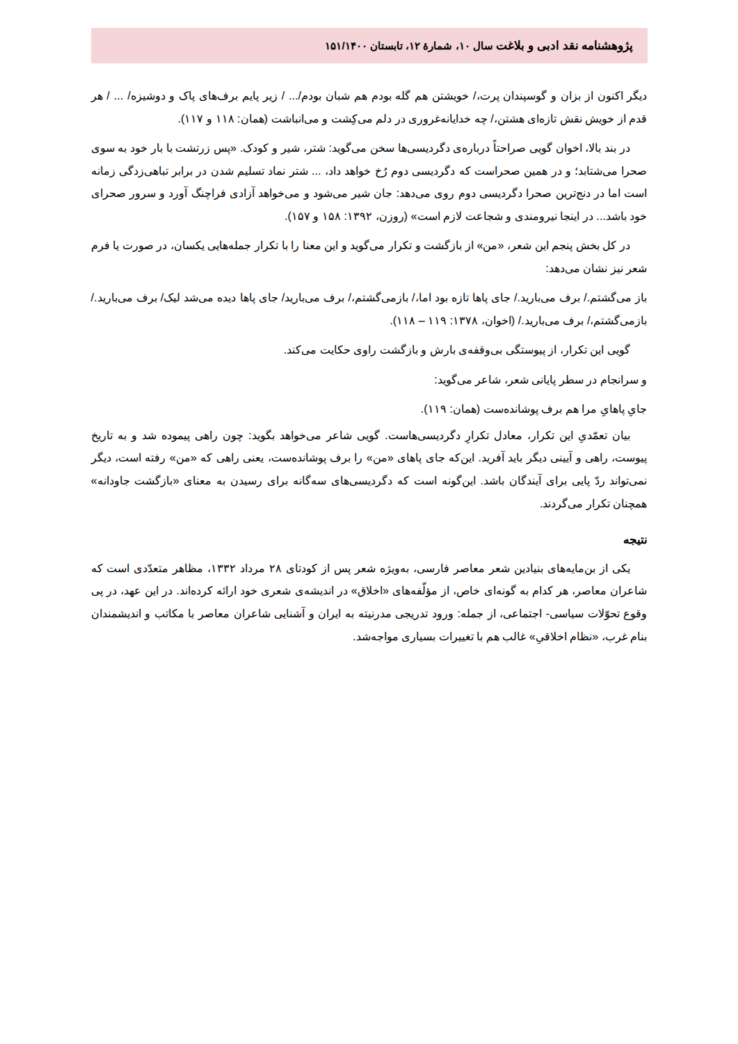پژوهشنامه نقد ادبی و بلاغت سال ۱۰، شمارۀ ۱۲، تابستان ۱۵۱/۱۴۰۰
دیگر اکنون از بزان و گوسپندان پرت،/ خویشتن هم گله بودم هم شبان بودم/... / زیر پایم برف‌های پاک و دوشیزه/ ... / هر قدم از خویش نقش تازه‌ای هشتن،/ چه خدایانه‌غروری در دلم می‌کِشت و می‌انباشت (همان: ۱۱۸ و ۱۱۷).
در بند بالا، اخوان گویی صراحتاً درباره‌ی دگردیسی‌ها سخن می‌گوید: شتر، شیر و کودک. «پس زرتشت با بار خود به سوی صحرا می‌شتابد؛ و در همین صحراست که دگردیسی دوم رُخ خواهد داد، ... شتر نماد تسلیم شدن در برابر تباهی‌زدگی زمانه است اما در دنج‌ترین صحرا دگردیسی دوم روی می‌دهد: جان شیر می‌شود و می‌خواهد آزادی فراچنگ آورد و سرور صحرای خود باشد... در اینجا نیرومندی و شجاعت لازم است» (روزن، ۱۳۹۲: ۱۵۸ و ۱۵۷).
در کل بخش پنجم این شعر، «من» از بازگشت و تکرار می‌گوید و این معنا را با تکرار جمله‌هایی یکسان، در صورت یا فرم شعر نیز نشان می‌دهد:
باز می‌گشتم./ برف می‌بارید./ جای پاها تازه بود اما،/ بازمی‌گشتم،/ برف می‌بارید/ جای پاها دیده می‌شد لیک/ برف می‌بارید./ بازمی‌گشتم،/ برف می‌بارید./ (اخوان، ۱۳۷۸: ۱۱۹ – ۱۱۸).
گویی این تکرار، از پیوستگی بی‌وقفه‌ی بارش و بازگشت راوی حکایت می‌کند.
و سرانجام در سطر پایانی شعر، شاعر می‌گوید:
جایِ پاهایِ مرا هم برف پوشانده‌ست (همان: ۱۱۹).
بیان تعمّدیِ این تکرار، معادل تکرارِ دگردیسی‌هاست. گویی شاعر می‌خواهد بگوید: چون راهی پیموده شد و به تاریخ پیوست، راهی و آیینی دیگر باید آفرید. این‌که جای پاهای «من» را برف پوشانده‌ست، یعنی راهی که «من» رفته است، دیگر نمی‌تواند ردّ پایی برای آیندگان باشد. این‌گونه است که دگردیسی‌های سه‌گانه برای رسیدن به معنای «بازگشت جاودانه» همچنان تکرار می‌گردند.
نتیجه
یکی از بن‌مایه‌های بنیادین شعر معاصر فارسی، به‌ویژه شعر پس از کودتای ۲۸ مرداد ۱۳۳۲، مظاهر متعدّدی است که شاعران معاصر، هر کدام به گونه‌ای خاص، از مؤلّفه‌های «اخلاق» در اندیشه‌ی شعری خود ارائه کرده‌اند. در این عهد، در پی وقوع تحوّلات سیاسی- اجتماعی، از جمله: ورود تدریجی مدرنیته به ایران و آشنایی شاعران معاصر با مکاتب و اندیشمندان بنام غرب، «نظام اخلاقیِ» غالب هم با تغییرات بسیاری مواجه‌شد.